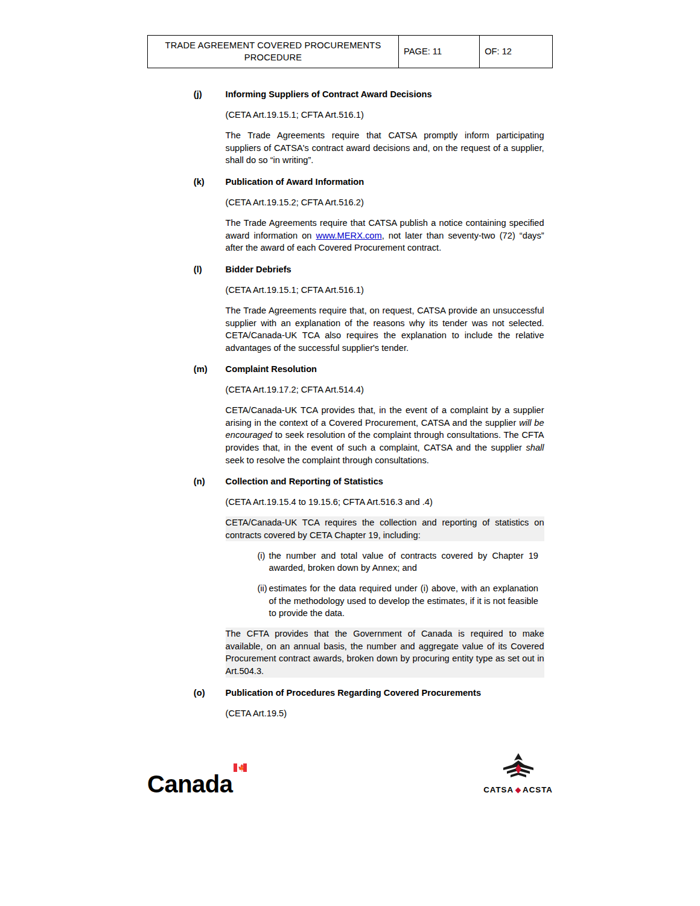| TRADE AGREEMENT COVERED PROCUREMENTS PROCEDURE | PAGE: 11 | OF: 12 |
(j) Informing Suppliers of Contract Award Decisions
(CETA Art.19.15.1; CFTA Art.516.1)
The Trade Agreements require that CATSA promptly inform participating suppliers of CATSA's contract award decisions and, on the request of a supplier, shall do so “in writing”.
(k) Publication of Award Information
(CETA Art.19.15.2; CFTA Art.516.2)
The Trade Agreements require that CATSA publish a notice containing specified award information on www.MERX.com, not later than seventy-two (72) “days” after the award of each Covered Procurement contract.
(l) Bidder Debriefs
(CETA Art.19.15.1; CFTA Art.516.1)
The Trade Agreements require that, on request, CATSA provide an unsuccessful supplier with an explanation of the reasons why its tender was not selected. CETA/Canada-UK TCA also requires the explanation to include the relative advantages of the successful supplier's tender.
(m) Complaint Resolution
(CETA Art.19.17.2; CFTA Art.514.4)
CETA/Canada-UK TCA provides that, in the event of a complaint by a supplier arising in the context of a Covered Procurement, CATSA and the supplier will be encouraged to seek resolution of the complaint through consultations. The CFTA provides that, in the event of such a complaint, CATSA and the supplier shall seek to resolve the complaint through consultations.
(n) Collection and Reporting of Statistics
(CETA Art.19.15.4 to 19.15.6; CFTA Art.516.3 and .4)
CETA/Canada-UK TCA requires the collection and reporting of statistics on contracts covered by CETA Chapter 19, including:
(i) the number and total value of contracts covered by Chapter 19 awarded, broken down by Annex; and
(ii) estimates for the data required under (i) above, with an explanation of the methodology used to develop the estimates, if it is not feasible to provide the data.
The CFTA provides that the Government of Canada is required to make available, on an annual basis, the number and aggregate value of its Covered Procurement contract awards, broken down by procuring entity type as set out in Art.504.3.
(o) Publication of Procedures Regarding Covered Procurements
(CETA Art.19.5)
Canada🍁
CATSA ACSTA